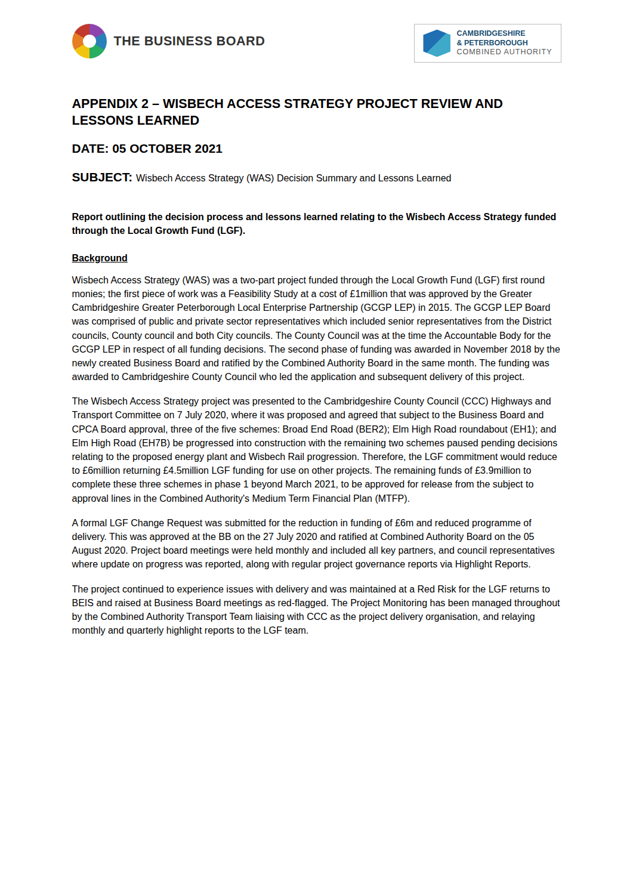THE BUSINESS BOARD
CAMBRIDGESHIRE & PETERBOROUGH COMBINED AUTHORITY
APPENDIX 2 – WISBECH ACCESS STRATEGY PROJECT REVIEW AND LESSONS LEARNED
DATE: 05 OCTOBER 2021
SUBJECT: Wisbech Access Strategy (WAS) Decision Summary and Lessons Learned
Report outlining the decision process and lessons learned relating to the Wisbech Access Strategy funded through the Local Growth Fund (LGF).
Background
Wisbech Access Strategy (WAS) was a two-part project funded through the Local Growth Fund (LGF) first round monies; the first piece of work was a Feasibility Study at a cost of £1million that was approved by the Greater Cambridgeshire Greater Peterborough Local Enterprise Partnership (GCGP LEP) in 2015. The GCGP LEP Board was comprised of public and private sector representatives which included senior representatives from the District councils, County council and both City councils. The County Council was at the time the Accountable Body for the GCGP LEP in respect of all funding decisions. The second phase of funding was awarded in November 2018 by the newly created Business Board and ratified by the Combined Authority Board in the same month. The funding was awarded to Cambridgeshire County Council who led the application and subsequent delivery of this project.
The Wisbech Access Strategy project was presented to the Cambridgeshire County Council (CCC) Highways and Transport Committee on 7 July 2020, where it was proposed and agreed that subject to the Business Board and CPCA Board approval, three of the five schemes: Broad End Road (BER2); Elm High Road roundabout (EH1); and Elm High Road (EH7B) be progressed into construction with the remaining two schemes paused pending decisions relating to the proposed energy plant and Wisbech Rail progression. Therefore, the LGF commitment would reduce to £6million returning £4.5million LGF funding for use on other projects. The remaining funds of £3.9million to complete these three schemes in phase 1 beyond March 2021, to be approved for release from the subject to approval lines in the Combined Authority's Medium Term Financial Plan (MTFP).
A formal LGF Change Request was submitted for the reduction in funding of £6m and reduced programme of delivery. This was approved at the BB on the 27 July 2020 and ratified at Combined Authority Board on the 05 August 2020. Project board meetings were held monthly and included all key partners, and council representatives where update on progress was reported, along with regular project governance reports via Highlight Reports.
The project continued to experience issues with delivery and was maintained at a Red Risk for the LGF returns to BEIS and raised at Business Board meetings as red-flagged. The Project Monitoring has been managed throughout by the Combined Authority Transport Team liaising with CCC as the project delivery organisation, and relaying monthly and quarterly highlight reports to the LGF team.